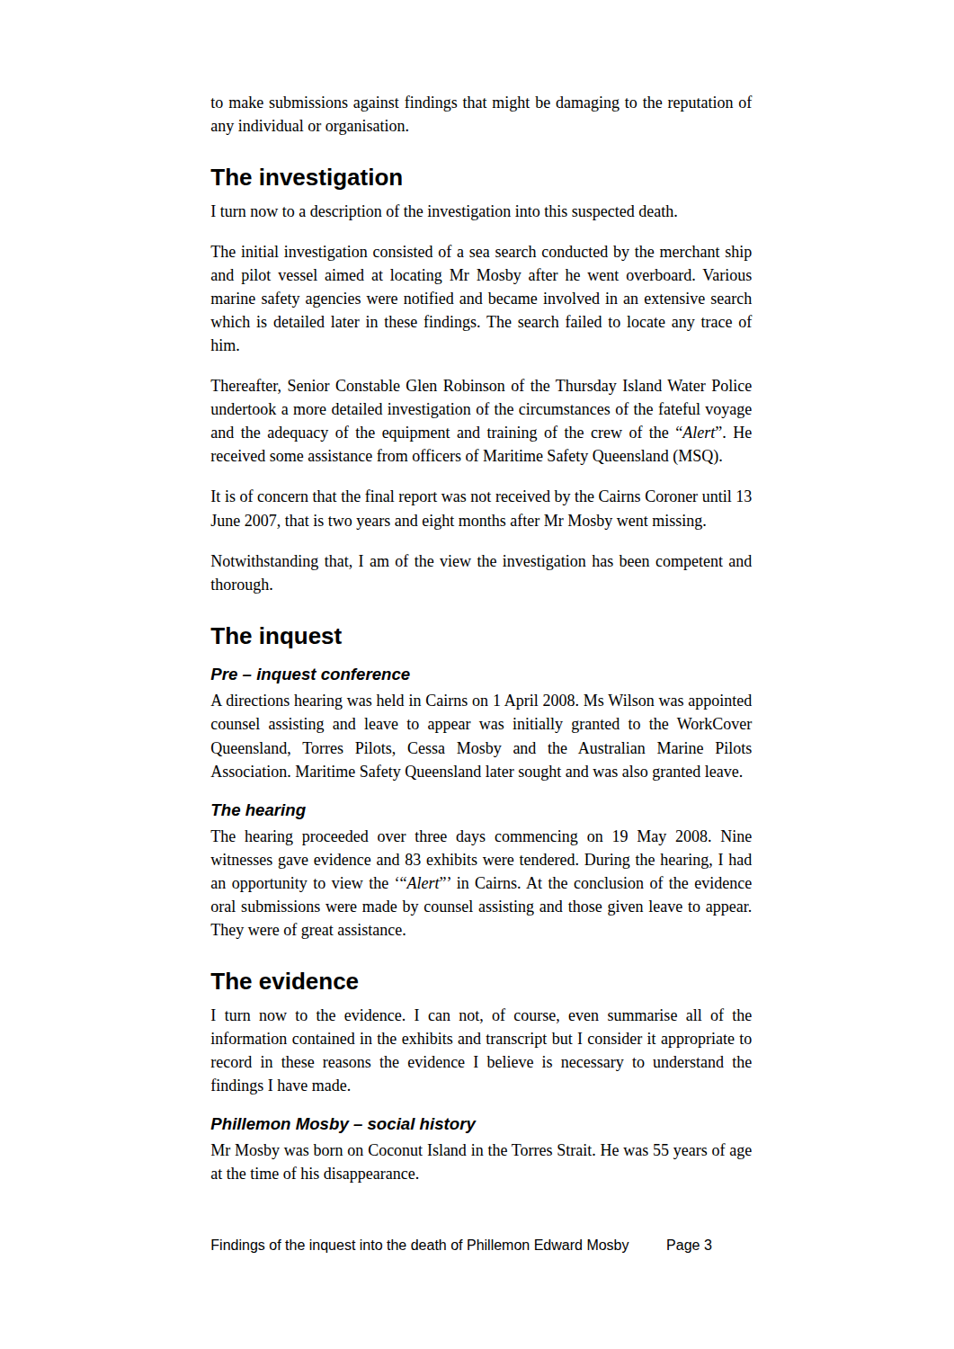to make submissions against findings that might be damaging to the reputation of any individual or organisation.
The investigation
I turn now to a description of the investigation into this suspected death.
The initial investigation consisted of a sea search conducted by the merchant ship and pilot vessel aimed at locating Mr Mosby after he went overboard. Various marine safety agencies were notified and became involved in an extensive search which is detailed later in these findings. The search failed to locate any trace of him.
Thereafter, Senior Constable Glen Robinson of the Thursday Island Water Police undertook a more detailed investigation of the circumstances of the fateful voyage and the adequacy of the equipment and training of the crew of the “Alert”. He received some assistance from officers of Maritime Safety Queensland (MSQ).
It is of concern that the final report was not received by the Cairns Coroner until 13 June 2007, that is two years and eight months after Mr Mosby went missing.
Notwithstanding that, I am of the view the investigation has been competent and thorough.
The inquest
Pre – inquest conference
A directions hearing was held in Cairns on 1 April 2008. Ms Wilson was appointed counsel assisting and leave to appear was initially granted to the WorkCover Queensland, Torres Pilots, Cessa Mosby and the Australian Marine Pilots Association. Maritime Safety Queensland later sought and was also granted leave.
The hearing
The hearing proceeded over three days commencing on 19 May 2008. Nine witnesses gave evidence and 83 exhibits were tendered. During the hearing, I had an opportunity to view the ‘“Alert”’ in Cairns. At the conclusion of the evidence oral submissions were made by counsel assisting and those given leave to appear. They were of great assistance.
The evidence
I turn now to the evidence. I can not, of course, even summarise all of the information contained in the exhibits and transcript but I consider it appropriate to record in these reasons the evidence I believe is necessary to understand the findings I have made.
Phillemon Mosby – social history
Mr Mosby was born on Coconut Island in the Torres Strait. He was 55 years of age at the time of his disappearance.
Findings of the inquest into the death of Phillemon Edward Mosby Page 3